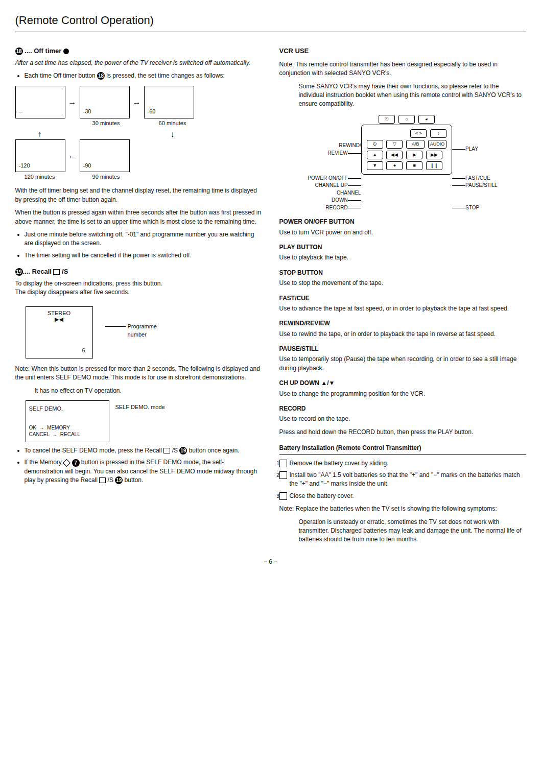(Remote Control Operation)
18 .... Off timer
After a set time has elapsed, the power of the TV receiver is switched off automatically.
Each time Off timer button 18 is pressed, the set time changes as follows:
--
→
-30
→
-60
30 minutes
60 minutes
↑
↓
-120
←
-90
120 minutes
90 minutes
With the off timer being set and the channel display reset, the remaining time is displayed by pressing the off timer button again.
When the button is pressed again within three seconds after the button was first pressed in above manner, the time is set to an upper time which is most close to the remaining time.
Just one minute before switching off, "-01" and programme number you are watching are displayed on the screen.
The timer setting will be cancelled if the power is switched off.
19.... Recall /S
To display the on-screen indications, press this button.
The display disappears after five seconds.
STEREO
▶◀
6
Programme
number
Note: When this button is pressed for more than 2 seconds, The following is displayed and the unit enters SELF DEMO mode. This mode is for use in storefront demonstrations.
It has no effect on TV operation.
SELF DEMO.
OK → MEMORY
CANCEL → RECALL
SELF DEMO. mode
To cancel the SELF DEMO mode, press the Recall /S 19 button once again.
If the Memory 7 button is pressed in the SELF DEMO mode, the self-demonstration will begin. You can also cancel the SELF DEMO mode midway through play by pressing the Recall /S 19 button.
VCR USE
Note: This remote control transmitter has been designed especially to be used in conjunction with selected SANYO VCR's.
Some SANYO VCR's may have their own functions, so please refer to the individual instruction booklet when using this remote control with SANYO VCR's to ensure compatibility.
| | ☉ ☼ ◕ | |
| REWIND/ REVIEW | < > ↕ ⏻ ▽ A/B AUDIO ▲ ◀◀ ▶ ▶▶ ▼ ● ■ ❙❙ | PLAY |
| POWER ON/OFF | | FAST/CUE |
| CHANNEL UP | | PAUSE/STILL |
| CHANNEL DOWN | | |
| RECORD | | STOP |
POWER ON/OFF BUTTON
Use to turn VCR power on and off.
PLAY BUTTON
Use to playback the tape.
STOP BUTTON
Use to stop the movement of the tape.
FAST/CUE
Use to advance the tape at fast speed, or in order to playback the tape at fast speed.
REWIND/REVIEW
Use to rewind the tape, or in order to playback the tape in reverse at fast speed.
PAUSE/STILL
Use to temporarily stop (Pause) the tape when recording, or in order to see a still image during playback.
CH UP DOWN ▲/▼
Use to change the programming position for the VCR.
RECORD
Use to record on the tape.
Press and hold down the RECORD button, then press the PLAY button.
Battery Installation (Remote Control Transmitter)
1 Remove the battery cover by sliding.
2 Install two "AA" 1.5 volt batteries so that the "+" and "−" marks on the batteries match the "+" and "−" marks inside the unit.
3 Close the battery cover.
Note: Replace the batteries when the TV set is showing the following symptoms:
Operation is unsteady or erratic, sometimes the TV set does not work with transmitter. Discharged batteries may leak and damage the unit. The normal life of batteries should be from nine to ten months.
− 6 −